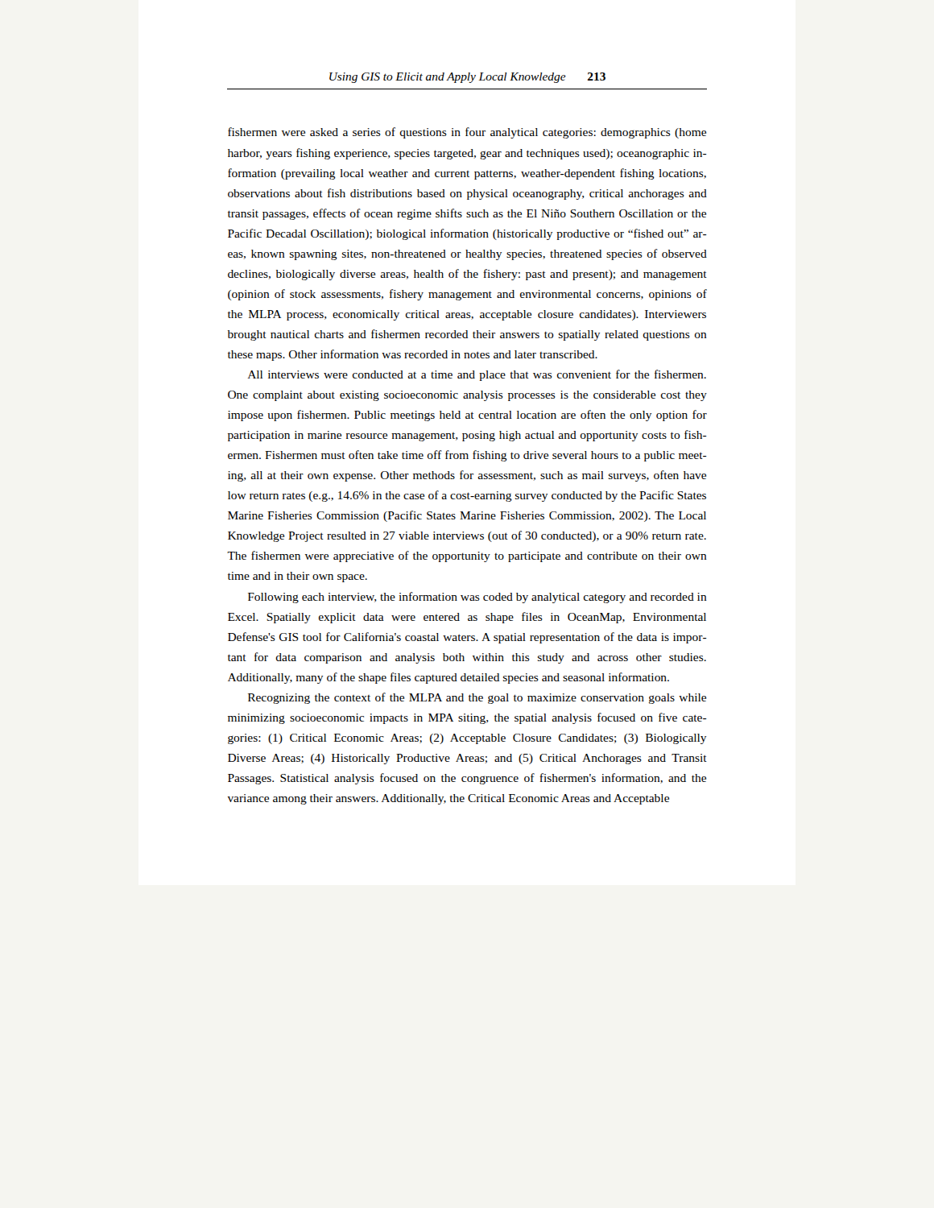Using GIS to Elicit and Apply Local Knowledge213
fishermen were asked a series of questions in four analytical categories: demographics (home harbor, years fishing experience, species targeted, gear and techniques used); oceanographic information (prevailing local weather and current patterns, weather-dependent fishing locations, observations about fish distributions based on physical oceanography, critical anchorages and transit passages, effects of ocean regime shifts such as the El Niño Southern Oscillation or the Pacific Decadal Oscillation); biological information (historically productive or “fished out” areas, known spawning sites, non-threatened or healthy species, threatened species of observed declines, biologically diverse areas, health of the fishery: past and present); and management (opinion of stock assessments, fishery management and environmental concerns, opinions of the MLPA process, economically critical areas, acceptable closure candidates). Interviewers brought nautical charts and fishermen recorded their answers to spatially related questions on these maps. Other information was recorded in notes and later transcribed.
All interviews were conducted at a time and place that was convenient for the fishermen. One complaint about existing socioeconomic analysis processes is the considerable cost they impose upon fishermen. Public meetings held at central location are often the only option for participation in marine resource management, posing high actual and opportunity costs to fishermen. Fishermen must often take time off from fishing to drive several hours to a public meeting, all at their own expense. Other methods for assessment, such as mail surveys, often have low return rates (e.g., 14.6% in the case of a cost-earning survey conducted by the Pacific States Marine Fisheries Commission (Pacific States Marine Fisheries Commission, 2002). The Local Knowledge Project resulted in 27 viable interviews (out of 30 conducted), or a 90% return rate. The fishermen were appreciative of the opportunity to participate and contribute on their own time and in their own space.
Following each interview, the information was coded by analytical category and recorded in Excel. Spatially explicit data were entered as shape files in OceanMap, Environmental Defense's GIS tool for California's coastal waters. A spatial representation of the data is important for data comparison and analysis both within this study and across other studies. Additionally, many of the shape files captured detailed species and seasonal information.
Recognizing the context of the MLPA and the goal to maximize conservation goals while minimizing socioeconomic impacts in MPA siting, the spatial analysis focused on five categories: (1) Critical Economic Areas; (2) Acceptable Closure Candidates; (3) Biologically Diverse Areas; (4) Historically Productive Areas; and (5) Critical Anchorages and Transit Passages. Statistical analysis focused on the congruence of fishermen's information, and the variance among their answers. Additionally, the Critical Economic Areas and Acceptable